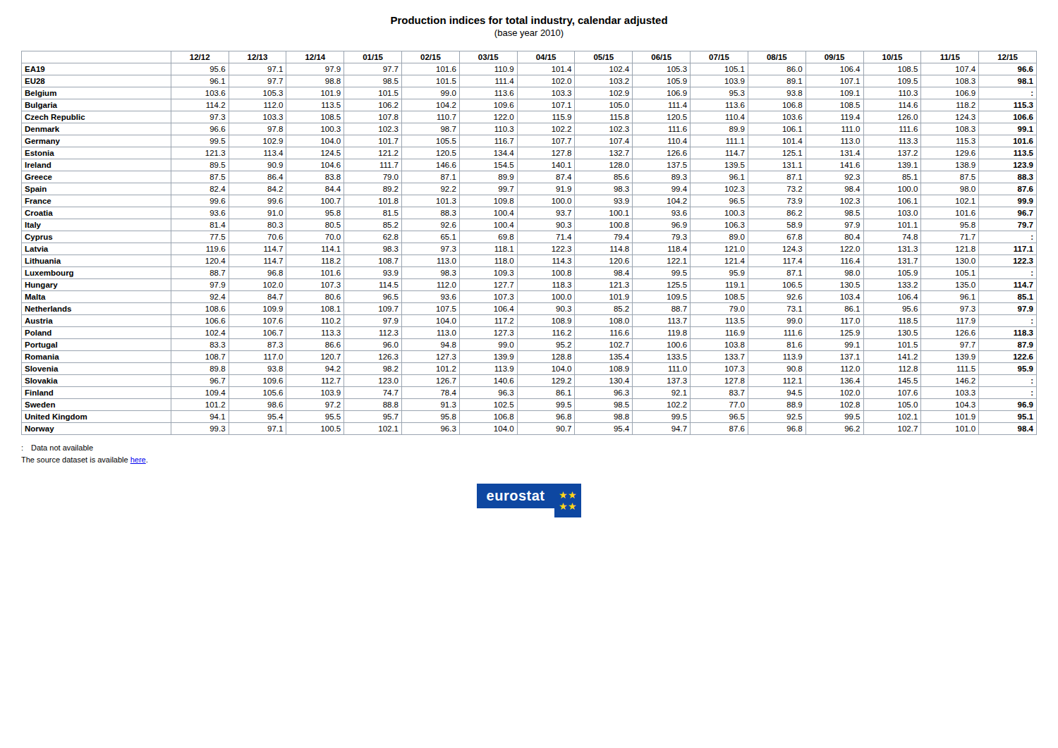Production indices for total industry, calendar adjusted
(base year 2010)
| | 12/12 | 12/13 | 12/14 | 01/15 | 02/15 | 03/15 | 04/15 | 05/15 | 06/15 | 07/15 | 08/15 | 09/15 | 10/15 | 11/15 | 12/15 |
| --- | --- | --- | --- | --- | --- | --- | --- | --- | --- | --- | --- | --- | --- | --- | --- |
| EA19 | 95.6 | 97.1 | 97.9 | 97.7 | 101.6 | 110.9 | 101.4 | 102.4 | 105.3 | 105.1 | 86.0 | 106.4 | 108.5 | 107.4 | 96.6 |
| EU28 | 96.1 | 97.7 | 98.8 | 98.5 | 101.5 | 111.4 | 102.0 | 103.2 | 105.9 | 103.9 | 89.1 | 107.1 | 109.5 | 108.3 | 98.1 |
| Belgium | 103.6 | 105.3 | 101.9 | 101.5 | 99.0 | 113.6 | 103.3 | 102.9 | 106.9 | 95.3 | 93.8 | 109.1 | 110.3 | 106.9 | : |
| Bulgaria | 114.2 | 112.0 | 113.5 | 106.2 | 104.2 | 109.6 | 107.1 | 105.0 | 111.4 | 113.6 | 106.8 | 108.5 | 114.6 | 118.2 | 115.3 |
| Czech Republic | 97.3 | 103.3 | 108.5 | 107.8 | 110.7 | 122.0 | 115.9 | 115.8 | 120.5 | 110.4 | 103.6 | 119.4 | 126.0 | 124.3 | 106.6 |
| Denmark | 96.6 | 97.8 | 100.3 | 102.3 | 98.7 | 110.3 | 102.2 | 102.3 | 111.6 | 89.9 | 106.1 | 111.0 | 111.6 | 108.3 | 99.1 |
| Germany | 99.5 | 102.9 | 104.0 | 101.7 | 105.5 | 116.7 | 107.7 | 107.4 | 110.4 | 111.1 | 101.4 | 113.0 | 113.3 | 115.3 | 101.6 |
| Estonia | 121.3 | 113.4 | 124.5 | 121.2 | 120.5 | 134.4 | 127.8 | 132.7 | 126.6 | 114.7 | 125.1 | 131.4 | 137.2 | 129.6 | 113.5 |
| Ireland | 89.5 | 90.9 | 104.6 | 111.7 | 146.6 | 154.5 | 140.1 | 128.0 | 137.5 | 139.5 | 131.1 | 141.6 | 139.1 | 138.9 | 123.9 |
| Greece | 87.5 | 86.4 | 83.8 | 79.0 | 87.1 | 89.9 | 87.4 | 85.6 | 89.3 | 96.1 | 87.1 | 92.3 | 85.1 | 87.5 | 88.3 |
| Spain | 82.4 | 84.2 | 84.4 | 89.2 | 92.2 | 99.7 | 91.9 | 98.3 | 99.4 | 102.3 | 73.2 | 98.4 | 100.0 | 98.0 | 87.6 |
| France | 99.6 | 99.6 | 100.7 | 101.8 | 101.3 | 109.8 | 100.0 | 93.9 | 104.2 | 96.5 | 73.9 | 102.3 | 106.1 | 102.1 | 99.9 |
| Croatia | 93.6 | 91.0 | 95.8 | 81.5 | 88.3 | 100.4 | 93.7 | 100.1 | 93.6 | 100.3 | 86.2 | 98.5 | 103.0 | 101.6 | 96.7 |
| Italy | 81.4 | 80.3 | 80.5 | 85.2 | 92.6 | 100.4 | 90.3 | 100.8 | 96.9 | 106.3 | 58.9 | 97.9 | 101.1 | 95.8 | 79.7 |
| Cyprus | 77.5 | 70.6 | 70.0 | 62.8 | 65.1 | 69.8 | 71.4 | 79.4 | 79.3 | 89.0 | 67.8 | 80.4 | 74.8 | 71.7 | : |
| Latvia | 119.6 | 114.7 | 114.1 | 98.3 | 97.3 | 118.1 | 122.3 | 114.8 | 118.4 | 121.0 | 124.3 | 122.0 | 131.3 | 121.8 | 117.1 |
| Lithuania | 120.4 | 114.7 | 118.2 | 108.7 | 113.0 | 118.0 | 114.3 | 120.6 | 122.1 | 121.4 | 117.4 | 116.4 | 131.7 | 130.0 | 122.3 |
| Luxembourg | 88.7 | 96.8 | 101.6 | 93.9 | 98.3 | 109.3 | 100.8 | 98.4 | 99.5 | 95.9 | 87.1 | 98.0 | 105.9 | 105.1 | : |
| Hungary | 97.9 | 102.0 | 107.3 | 114.5 | 112.0 | 127.7 | 118.3 | 121.3 | 125.5 | 119.1 | 106.5 | 130.5 | 133.2 | 135.0 | 114.7 |
| Malta | 92.4 | 84.7 | 80.6 | 96.5 | 93.6 | 107.3 | 100.0 | 101.9 | 109.5 | 108.5 | 92.6 | 103.4 | 106.4 | 96.1 | 85.1 |
| Netherlands | 108.6 | 109.9 | 108.1 | 109.7 | 107.5 | 106.4 | 90.3 | 85.2 | 88.7 | 79.0 | 73.1 | 86.1 | 95.6 | 97.3 | 97.9 |
| Austria | 106.6 | 107.6 | 110.2 | 97.9 | 104.0 | 117.2 | 108.9 | 108.0 | 113.7 | 113.5 | 99.0 | 117.0 | 118.5 | 117.9 | : |
| Poland | 102.4 | 106.7 | 113.3 | 112.3 | 113.0 | 127.3 | 116.2 | 116.6 | 119.8 | 116.9 | 111.6 | 125.9 | 130.5 | 126.6 | 118.3 |
| Portugal | 83.3 | 87.3 | 86.6 | 96.0 | 94.8 | 99.0 | 95.2 | 102.7 | 100.6 | 103.8 | 81.6 | 99.1 | 101.5 | 97.7 | 87.9 |
| Romania | 108.7 | 117.0 | 120.7 | 126.3 | 127.3 | 139.9 | 128.8 | 135.4 | 133.5 | 133.7 | 113.9 | 137.1 | 141.2 | 139.9 | 122.6 |
| Slovenia | 89.8 | 93.8 | 94.2 | 98.2 | 101.2 | 113.9 | 104.0 | 108.9 | 111.0 | 107.3 | 90.8 | 112.0 | 112.8 | 111.5 | 95.9 |
| Slovakia | 96.7 | 109.6 | 112.7 | 123.0 | 126.7 | 140.6 | 129.2 | 130.4 | 137.3 | 127.8 | 112.1 | 136.4 | 145.5 | 146.2 | : |
| Finland | 109.4 | 105.6 | 103.9 | 74.7 | 78.4 | 96.3 | 86.1 | 96.3 | 92.1 | 83.7 | 94.5 | 102.0 | 107.6 | 103.3 | : |
| Sweden | 101.2 | 98.6 | 97.2 | 88.8 | 91.3 | 102.5 | 99.5 | 98.5 | 102.2 | 77.0 | 88.9 | 102.8 | 105.0 | 104.3 | 96.9 |
| United Kingdom | 94.1 | 95.4 | 95.5 | 95.7 | 95.8 | 106.8 | 96.8 | 98.8 | 99.5 | 96.5 | 92.5 | 99.5 | 102.1 | 101.9 | 95.1 |
| Norway | 99.3 | 97.1 | 100.5 | 102.1 | 96.3 | 104.0 | 90.7 | 95.4 | 94.7 | 87.6 | 96.8 | 96.2 | 102.7 | 101.0 | 98.4 |
: Data not available
The source dataset is available here.
eurostat★★
★★